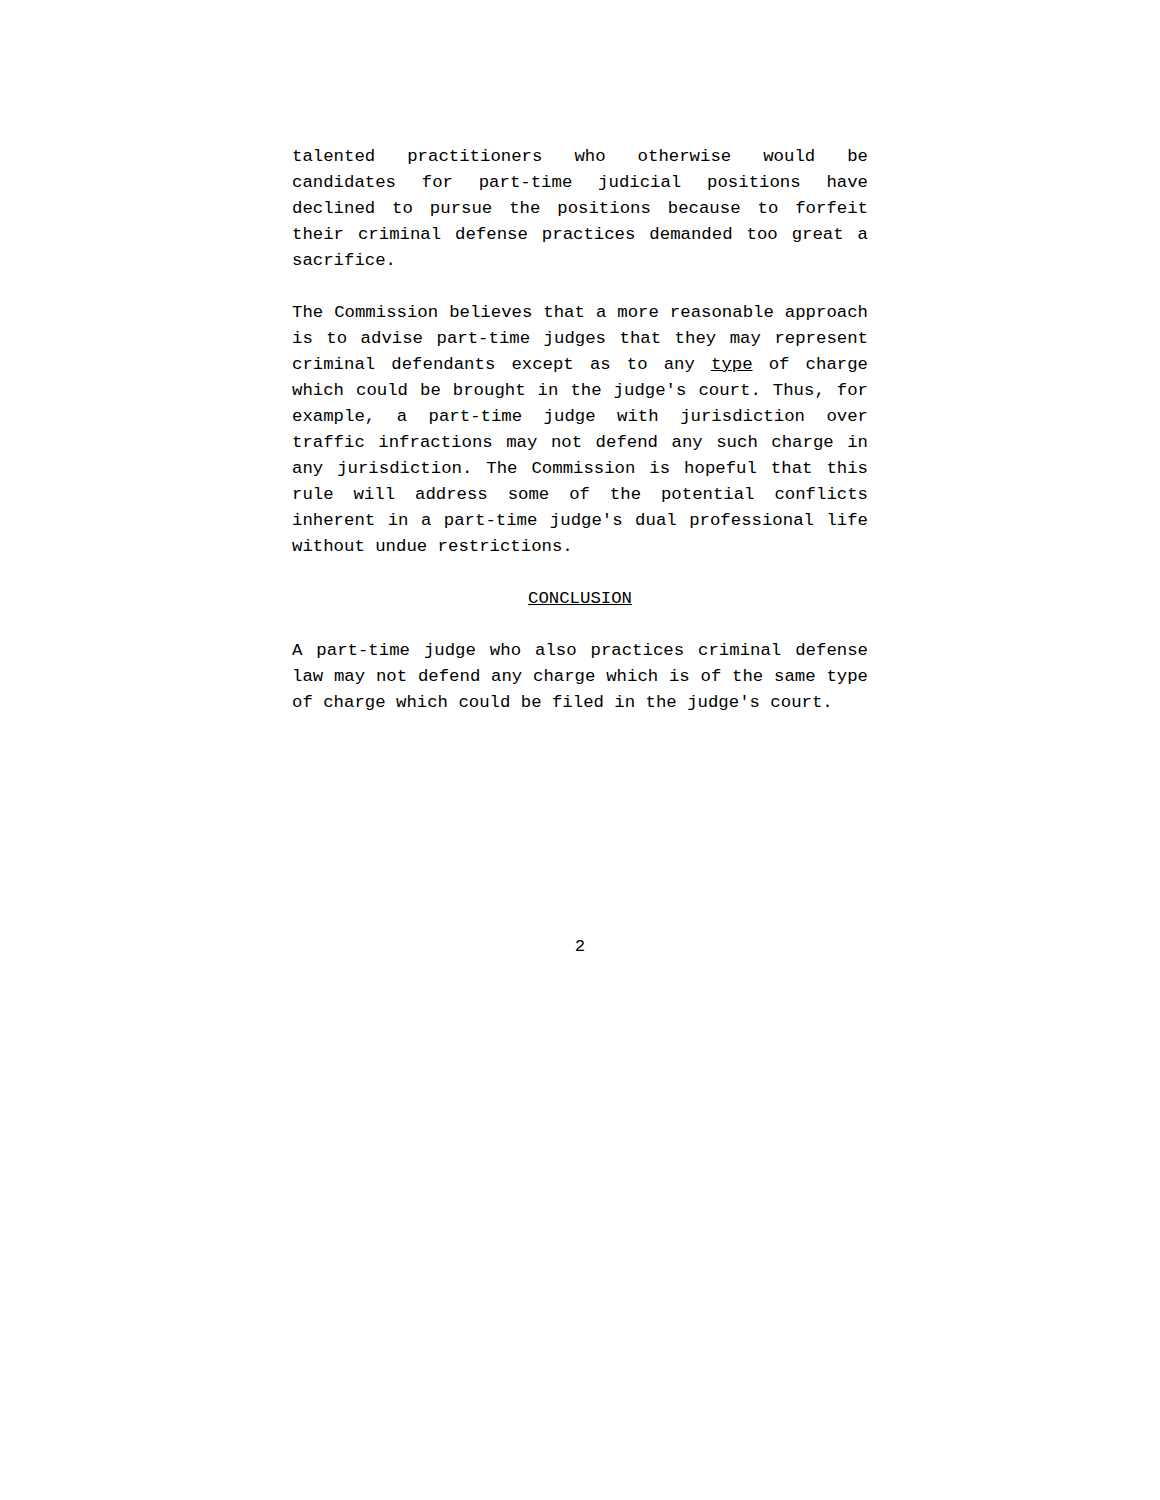talented practitioners who otherwise would be candidates for part-time judicial positions have declined to pursue the positions because to forfeit their criminal defense practices demanded too great a sacrifice.
The Commission believes that a more reasonable approach is to advise part-time judges that they may represent criminal defendants except as to any type of charge which could be brought in the judge's court. Thus, for example, a part-time judge with jurisdiction over traffic infractions may not defend any such charge in any jurisdiction. The Commission is hopeful that this rule will address some of the potential conflicts inherent in a part-time judge's dual professional life without undue restrictions.
CONCLUSION
A part-time judge who also practices criminal defense law may not defend any charge which is of the same type of charge which could be filed in the judge's court.
2